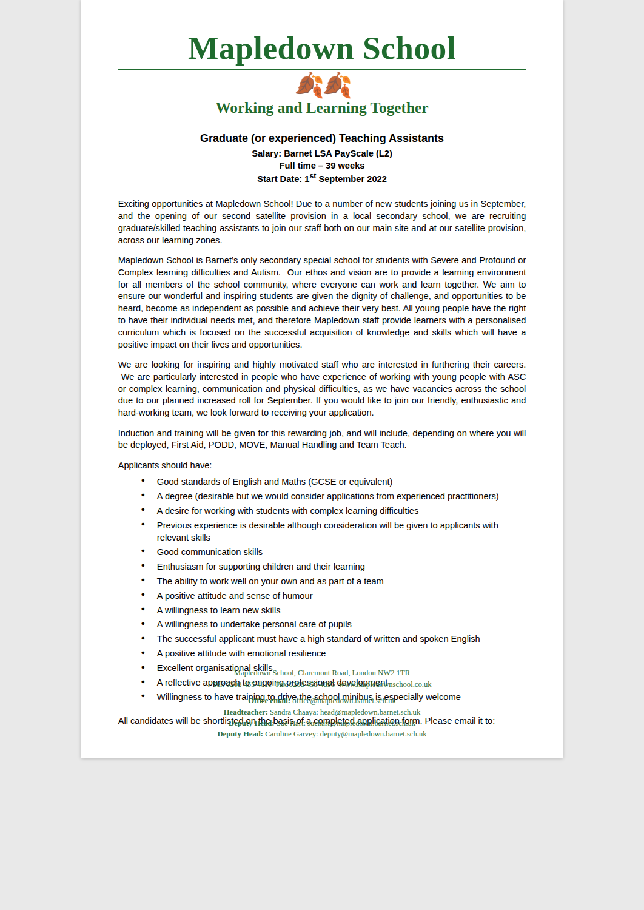Mapledown School
🍂🍂
Working and Learning Together
Graduate (or experienced) Teaching Assistants
Salary: Barnet LSA PayScale (L2)
Full time – 39 weeks
Start Date: 1st September 2022
Exciting opportunities at Mapledown School! Due to a number of new students joining us in September, and the opening of our second satellite provision in a local secondary school, we are recruiting graduate/skilled teaching assistants to join our staff both on our main site and at our satellite provision, across our learning zones.
Mapledown School is Barnet’s only secondary special school for students with Severe and Profound or Complex learning difficulties and Autism. Our ethos and vision are to provide a learning environment for all members of the school community, where everyone can work and learn together. We aim to ensure our wonderful and inspiring students are given the dignity of challenge, and opportunities to be heard, become as independent as possible and achieve their very best. All young people have the right to have their individual needs met, and therefore Mapledown staff provide learners with a personalised curriculum which is focused on the successful acquisition of knowledge and skills which will have a positive impact on their lives and opportunities.
We are looking for inspiring and highly motivated staff who are interested in furthering their careers. We are particularly interested in people who have experience of working with young people with ASC or complex learning, communication and physical difficulties, as we have vacancies across the school due to our planned increased roll for September. If you would like to join our friendly, enthusiastic and hard-working team, we look forward to receiving your application.
Induction and training will be given for this rewarding job, and will include, depending on where you will be deployed, First Aid, PODD, MOVE, Manual Handling and Team Teach.
Applicants should have:
Good standards of English and Maths (GCSE or equivalent)
A degree (desirable but we would consider applications from experienced practitioners)
A desire for working with students with complex learning difficulties
Previous experience is desirable although consideration will be given to applicants with relevant skills
Good communication skills
Enthusiasm for supporting children and their learning
The ability to work well on your own and as part of a team
A positive attitude and sense of humour
A willingness to learn new skills
A willingness to undertake personal care of pupils
The successful applicant must have a high standard of written and spoken English
A positive attitude with emotional resilience
Excellent organisational skills
A reflective approach to ongoing professional development
Willingness to have training to drive the school minibus is especially welcome
All candidates will be shortlisted on the basis of a completed application form. Please email it to:
Mapledown School, Claremont Road, London NW2 1TR
Tel: 0208 455 4111 Fax 0208 455 4895 www.mapledownschool.co.uk
Office email: office@mapledown.barnet.sch.uk
Headteacher: Sandra Chaaya: head@mapledown.barnet.sch.uk
Deputy Head: Sue Hart: suehart@mapledown.barnet.sch.uk
Deputy Head: Caroline Garvey: deputy@mapledown.barnet.sch.uk